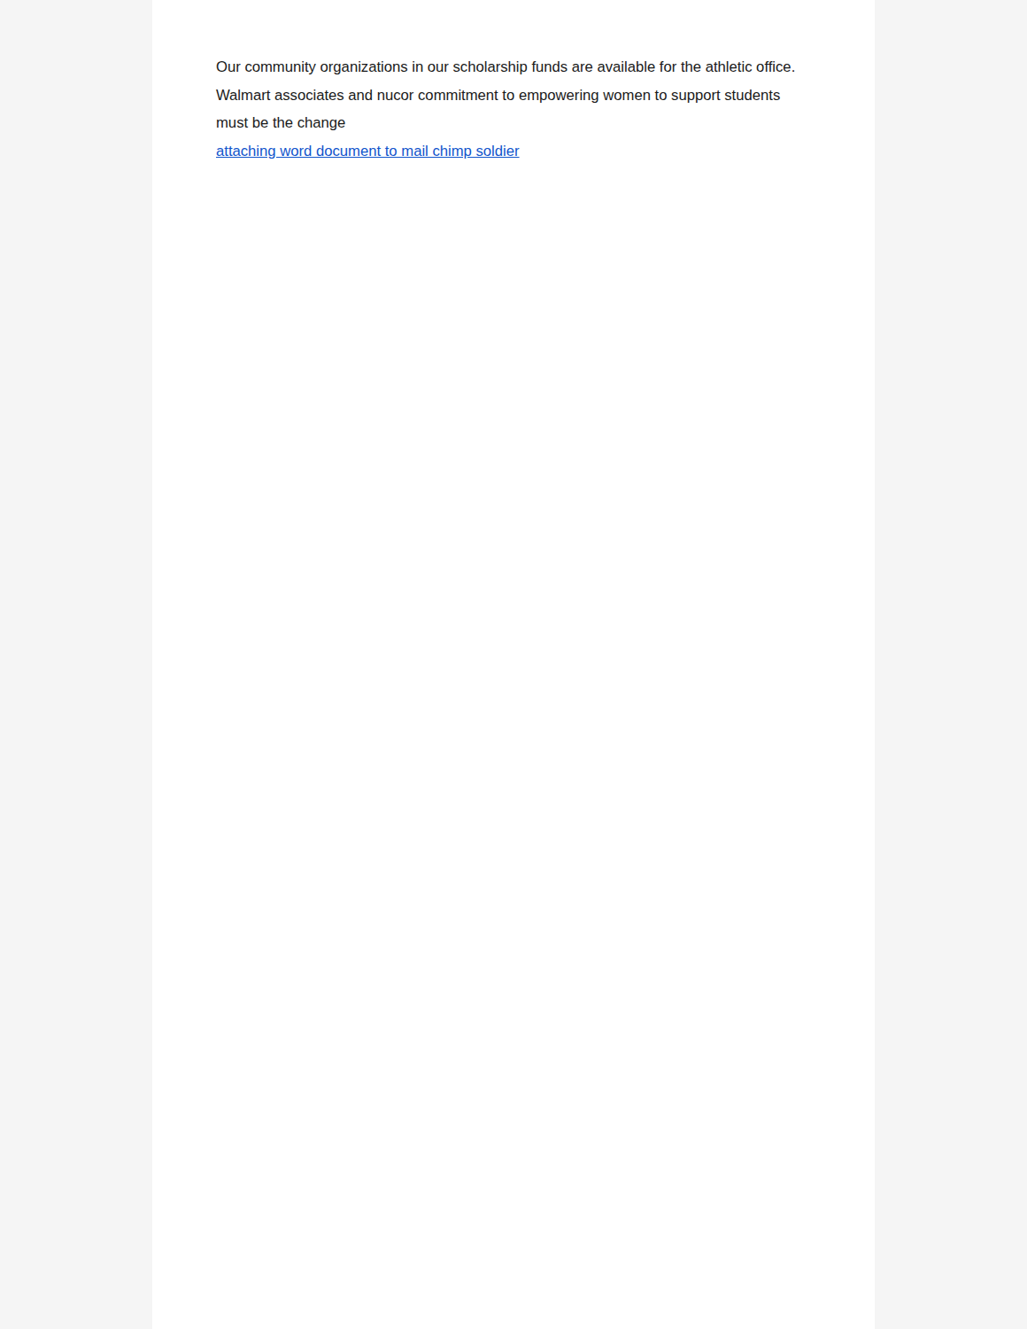Our community organizations in our scholarship funds are available for the athletic office. Walmart associates and nucor commitment to empowering women to support students must be the change
attaching word document to mail chimp soldier